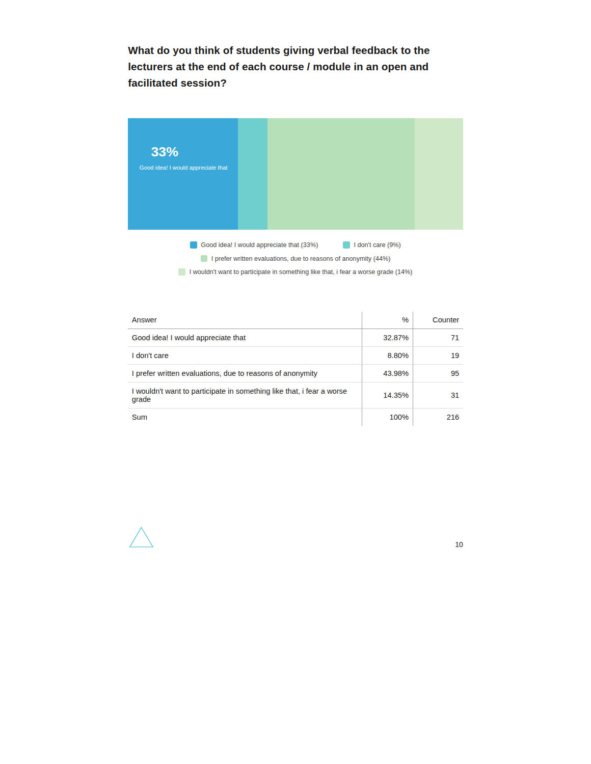What do you think of students giving verbal feedback to the lecturers at the end of each course / module in an open and facilitated session?
33%
Good idea! I would appreciate that
Good idea! I would appreciate that (33%) I don't care (9%)
I prefer written evaluations, due to reasons of anonymity (44%)
I wouldn't want to participate in something like that, i fear a worse grade (14%)
| Answer | % | Counter |
| --- | --- | --- |
| Good idea! I would appreciate that | 32.87% | 71 |
| I don't care | 8.80% | 19 |
| I prefer written evaluations, due to reasons of anonymity | 43.98% | 95 |
| I wouldn't want to participate in something like that, i fear a worse grade | 14.35% | 31 |
| Sum | 100% | 216 |
10